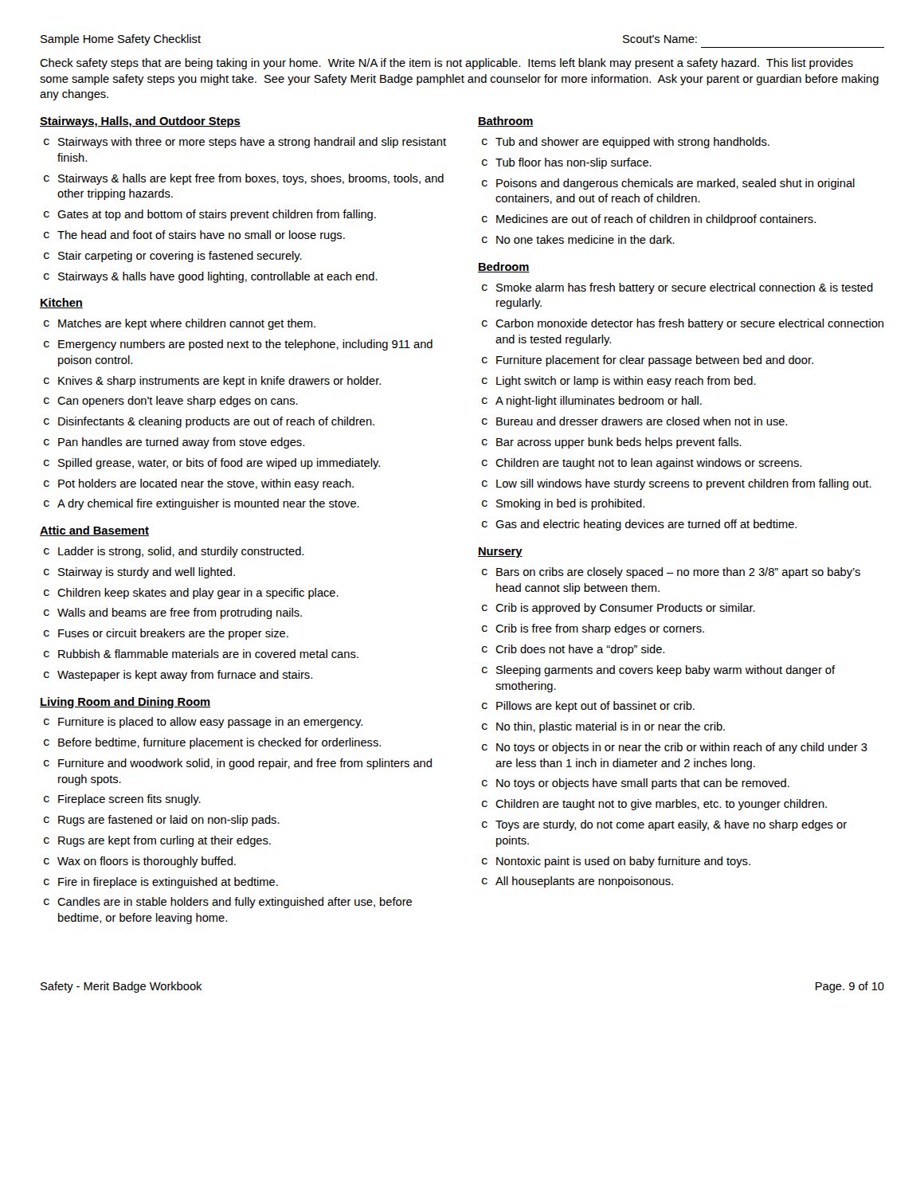Sample Home Safety Checklist
Scout's Name:
Check safety steps that are being taking in your home. Write N/A if the item is not applicable. Items left blank may present a safety hazard. This list provides some sample safety steps you might take. See your Safety Merit Badge pamphlet and counselor for more information. Ask your parent or guardian before making any changes.
Stairways, Halls, and Outdoor Steps
Stairways with three or more steps have a strong handrail and slip resistant finish.
Stairways & halls are kept free from boxes, toys, shoes, brooms, tools, and other tripping hazards.
Gates at top and bottom of stairs prevent children from falling.
The head and foot of stairs have no small or loose rugs.
Stair carpeting or covering is fastened securely.
Stairways & halls have good lighting, controllable at each end.
Kitchen
Matches are kept where children cannot get them.
Emergency numbers are posted next to the telephone, including 911 and poison control.
Knives & sharp instruments are kept in knife drawers or holder.
Can openers don't leave sharp edges on cans.
Disinfectants & cleaning products are out of reach of children.
Pan handles are turned away from stove edges.
Spilled grease, water, or bits of food are wiped up immediately.
Pot holders are located near the stove, within easy reach.
A dry chemical fire extinguisher is mounted near the stove.
Attic and Basement
Ladder is strong, solid, and sturdily constructed.
Stairway is sturdy and well lighted.
Children keep skates and play gear in a specific place.
Walls and beams are free from protruding nails.
Fuses or circuit breakers are the proper size.
Rubbish & flammable materials are in covered metal cans.
Wastepaper is kept away from furnace and stairs.
Living Room and Dining Room
Furniture is placed to allow easy passage in an emergency.
Before bedtime, furniture placement is checked for orderliness.
Furniture and woodwork solid, in good repair, and free from splinters and rough spots.
Fireplace screen fits snugly.
Rugs are fastened or laid on non-slip pads.
Rugs are kept from curling at their edges.
Wax on floors is thoroughly buffed.
Fire in fireplace is extinguished at bedtime.
Candles are in stable holders and fully extinguished after use, before bedtime, or before leaving home.
Bathroom
Tub and shower are equipped with strong handholds.
Tub floor has non-slip surface.
Poisons and dangerous chemicals are marked, sealed shut in original containers, and out of reach of children.
Medicines are out of reach of children in childproof containers.
No one takes medicine in the dark.
Bedroom
Smoke alarm has fresh battery or secure electrical connection & is tested regularly.
Carbon monoxide detector has fresh battery or secure electrical connection and is tested regularly.
Furniture placement for clear passage between bed and door.
Light switch or lamp is within easy reach from bed.
A night-light illuminates bedroom or hall.
Bureau and dresser drawers are closed when not in use.
Bar across upper bunk beds helps prevent falls.
Children are taught not to lean against windows or screens.
Low sill windows have sturdy screens to prevent children from falling out.
Smoking in bed is prohibited.
Gas and electric heating devices are turned off at bedtime.
Nursery
Bars on cribs are closely spaced – no more than 2 3/8” apart so baby’s head cannot slip between them.
Crib is approved by Consumer Products or similar.
Crib is free from sharp edges or corners.
Crib does not have a “drop” side.
Sleeping garments and covers keep baby warm without danger of smothering.
Pillows are kept out of bassinet or crib.
No thin, plastic material is in or near the crib.
No toys or objects in or near the crib or within reach of any child under 3 are less than 1 inch in diameter and 2 inches long.
No toys or objects have small parts that can be removed.
Children are taught not to give marbles, etc. to younger children.
Toys are sturdy, do not come apart easily, & have no sharp edges or points.
Nontoxic paint is used on baby furniture and toys.
All houseplants are nonpoisonous.
Safety - Merit Badge Workbook
Page. 9 of 10